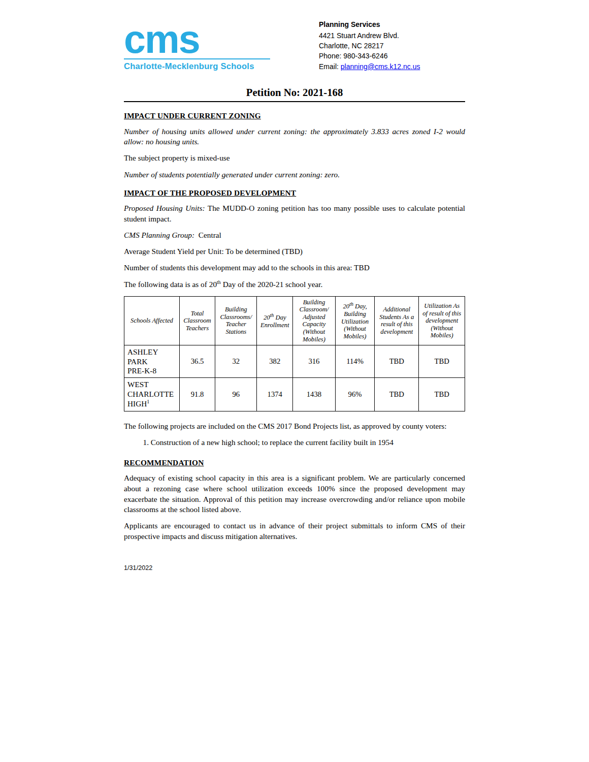cms
Charlotte-Mecklenburg Schools
Planning Services
4421 Stuart Andrew Blvd.
Charlotte, NC 28217
Phone: 980-343-6246
Email: planning@cms.k12.nc.us
Petition No: 2021-168
IMPACT UNDER CURRENT ZONING
Number of housing units allowed under current zoning: the approximately 3.833 acres zoned I-2 would allow: no housing units.
The subject property is mixed-use
Number of students potentially generated under current zoning: zero.
IMPACT OF THE PROPOSED DEVELOPMENT
Proposed Housing Units: The MUDD-O zoning petition has too many possible uses to calculate potential student impact.
CMS Planning Group: Central
Average Student Yield per Unit: To be determined (TBD)
Number of students this development may add to the schools in this area: TBD
The following data is as of 20th Day of the 2020-21 school year.
| Schools Affected | Total Classroom Teachers | Building Classrooms/ Teacher Stations | 20 th Day Enrollment | Building Classroom/ Adjusted Capacity (Without Mobiles) | 20 th Day, Building Utilization (Without Mobiles) | Additional Students As a result of this development | Utilization As of result of this development (Without Mobiles) |
| --- | --- | --- | --- | --- | --- | --- | --- |
| ASHLEY PARK PRE-K-8 | 36.5 | 32 | 382 | 316 | 114% | TBD | TBD |
| WEST CHARLOTTE HIGH 1 | 91.8 | 96 | 1374 | 1438 | 96% | TBD | TBD |
The following projects are included on the CMS 2017 Bond Projects list, as approved by county voters:
Construction of a new high school; to replace the current facility built in 1954
RECOMMENDATION
Adequacy of existing school capacity in this area is a significant problem. We are particularly concerned about a rezoning case where school utilization exceeds 100% since the proposed development may exacerbate the situation. Approval of this petition may increase overcrowding and/or reliance upon mobile classrooms at the school listed above.
Applicants are encouraged to contact us in advance of their project submittals to inform CMS of their prospective impacts and discuss mitigation alternatives.
1/31/2022